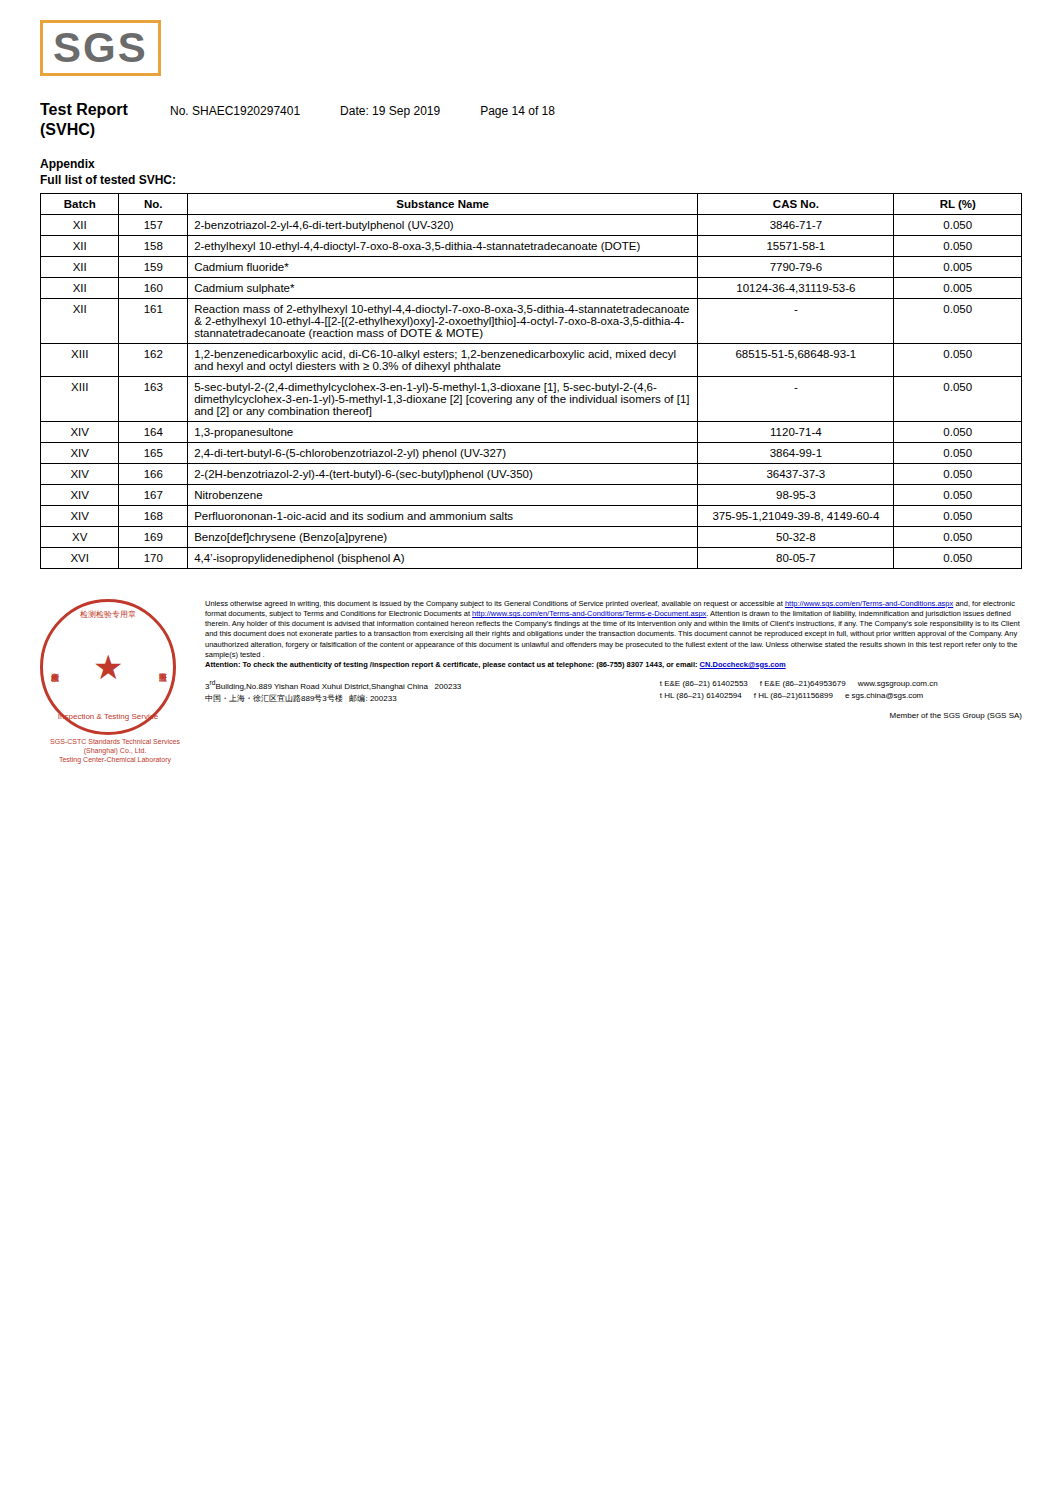SGS
Test Report
No. SHAEC1920297401 Date: 19 Sep 2019 Page 14 of 18
(SVHC)
Appendix
Full list of tested SVHC:
| Batch | No. | Substance Name | CAS No. | RL (%) |
| --- | --- | --- | --- | --- |
| XII | 157 | 2-benzotriazol-2-yl-4,6-di-tert-butylphenol (UV-320) | 3846-71-7 | 0.050 |
| XII | 158 | 2-ethylhexyl 10-ethyl-4,4-dioctyl-7-oxo-8-oxa-3,5-dithia-4-stannatetradecanoate (DOTE) | 15571-58-1 | 0.050 |
| XII | 159 | Cadmium fluoride* | 7790-79-6 | 0.005 |
| XII | 160 | Cadmium sulphate* | 10124-36-4,31119-53-6 | 0.005 |
| XII | 161 | Reaction mass of 2-ethylhexyl 10-ethyl-4,4-dioctyl-7-oxo-8-oxa-3,5-dithia-4-stannatetradecanoate & 2-ethylhexyl 10-ethyl-4-[[2-[(2-ethylhexyl)oxy]-2-oxoethyl]thio]-4-octyl-7-oxo-8-oxa-3,5-dithia-4-stannatetradecanoate (reaction mass of DOTE & MOTE) | - | 0.050 |
| XIII | 162 | 1,2-benzenedicarboxylic acid, di-C6-10-alkyl esters; 1,2-benzenedicarboxylic acid, mixed decyl and hexyl and octyl diesters with ≥ 0.3% of dihexyl phthalate | 68515-51-5,68648-93-1 | 0.050 |
| XIII | 163 | 5-sec-butyl-2-(2,4-dimethylcyclohex-3-en-1-yl)-5-methyl-1,3-dioxane [1], 5-sec-butyl-2-(4,6-dimethylcyclohex-3-en-1-yl)-5-methyl-1,3-dioxane [2] [covering any of the individual isomers of [1] and [2] or any combination thereof] | - | 0.050 |
| XIV | 164 | 1,3-propanesultone | 1120-71-4 | 0.050 |
| XIV | 165 | 2,4-di-tert-butyl-6-(5-chlorobenzotriazol-2-yl) phenol (UV-327) | 3864-99-1 | 0.050 |
| XIV | 166 | 2-(2H-benzotriazol-2-yl)-4-(tert-butyl)-6-(sec-butyl)phenol (UV-350) | 36437-37-3 | 0.050 |
| XIV | 167 | Nitrobenzene | 98-95-3 | 0.050 |
| XIV | 168 | Perfluorononan-1-oic-acid and its sodium and ammonium salts | 375-95-1,21049-39-8, 4149-60-4 | 0.050 |
| XV | 169 | Benzo[def]chrysene (Benzo[a]pyrene) | 50-32-8 | 0.050 |
| XVI | 170 | 4,4’-isopropylidenediphenol (bisphenol A) | 80-05-7 | 0.050 |
检测检验专用章
检测技术服务
上海有限公司
★
Inspection & Testing Service
SGS-CSTC Standards Technical Services (Shanghai) Co., Ltd.
Testing Center-Chemical Laboratory
Unless otherwise agreed in writing, this document is issued by the Company subject to its General Conditions of Service printed overleaf, available on request or accessible at http://www.sgs.com/en/Terms-and-Conditions.aspx and, for electronic format documents, subject to Terms and Conditions for Electronic Documents at http://www.sgs.com/en/Terms-and-Conditions/Terms-e-Document.aspx. Attention is drawn to the limitation of liability, indemnification and jurisdiction issues defined therein. Any holder of this document is advised that information contained hereon reflects the Company's findings at the time of its intervention only and within the limits of Client's instructions, if any. The Company's sole responsibility is to its Client and this document does not exonerate parties to a transaction from exercising all their rights and obligations under the transaction documents. This document cannot be reproduced except in full, without prior written approval of the Company. Any unauthorized alteration, forgery or falsification of the content or appearance of this document is unlawful and offenders may be prosecuted to the fullest extent of the law. Unless otherwise stated the results shown in this test report refer only to the sample(s) tested .
Attention: To check the authenticity of testing /inspection report & certificate, please contact us at telephone: (86-755) 8307 1443, or email: CN.Doccheck@sgs.com
3rdBuilding,No.889 Yishan Road Xuhui District,Shanghai China 200233
中国・上海・徐汇区宜山路889号3号楼 邮编: 200233
t E&E (86–21) 61402553 f E&E (86–21)64953679 www.sgsgroup.com.cn
t HL (86–21) 61402594 f HL (86–21)61156899 e sgs.china@sgs.com
Member of the SGS Group (SGS SA)